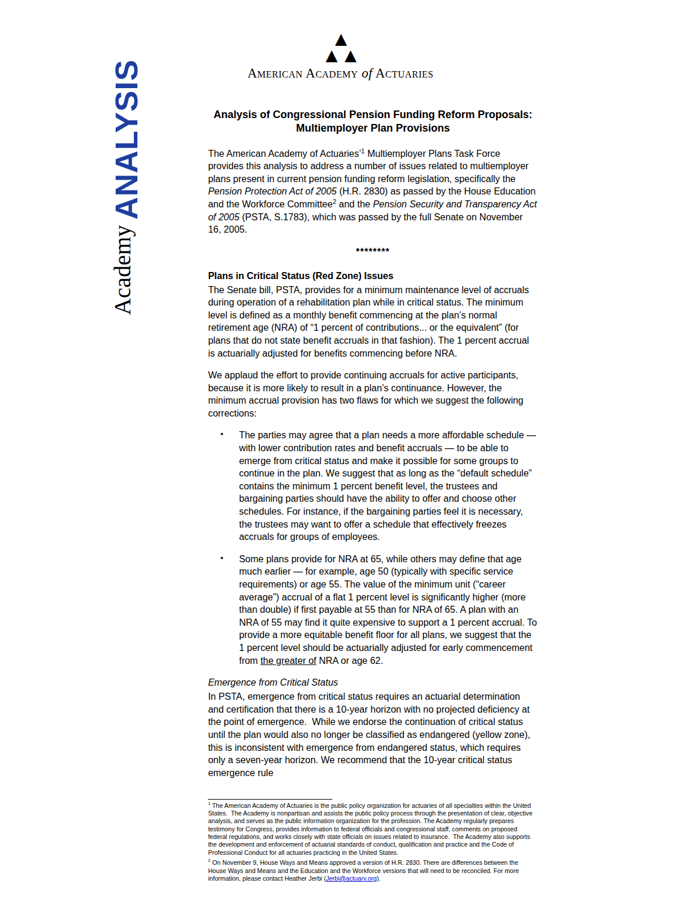▲
▲▲
American Academy of Actuaries
ANALYSIS
Academy
Analysis of Congressional Pension Funding Reform Proposals:
Multiemployer Plan Provisions
The American Academy of Actuaries’1 Multiemployer Plans Task Force provides this analysis to address a number of issues related to multiemployer plans present in current pension funding reform legislation, specifically the Pension Protection Act of 2005 (H.R. 2830) as passed by the House Education and the Workforce Committee2 and the Pension Security and Transparency Act of 2005 (PSTA, S.1783), which was passed by the full Senate on November 16, 2005.
********
Plans in Critical Status (Red Zone) Issues
The Senate bill, PSTA, provides for a minimum maintenance level of accruals during operation of a rehabilitation plan while in critical status. The minimum level is defined as a monthly benefit commencing at the plan’s normal retirement age (NRA) of “1 percent of contributions... or the equivalent” (for plans that do not state benefit accruals in that fashion). The 1 percent accrual is actuarially adjusted for benefits commencing before NRA.
We applaud the effort to provide continuing accruals for active participants, because it is more likely to result in a plan’s continuance. However, the minimum accrual provision has two flaws for which we suggest the following corrections:
The parties may agree that a plan needs a more affordable schedule — with lower contribution rates and benefit accruals — to be able to emerge from critical status and make it possible for some groups to continue in the plan. We suggest that as long as the “default schedule” contains the minimum 1 percent benefit level, the trustees and bargaining parties should have the ability to offer and choose other schedules. For instance, if the bargaining parties feel it is necessary, the trustees may want to offer a schedule that effectively freezes accruals for groups of employees.
Some plans provide for NRA at 65, while others may define that age much earlier — for example, age 50 (typically with specific service requirements) or age 55. The value of the minimum unit (“career average”) accrual of a flat 1 percent level is significantly higher (more than double) if first payable at 55 than for NRA of 65. A plan with an NRA of 55 may find it quite expensive to support a 1 percent accrual. To provide a more equitable benefit floor for all plans, we suggest that the 1 percent level should be actuarially adjusted for early commencement from the greater of NRA or age 62.
Emergence from Critical Status
In PSTA, emergence from critical status requires an actuarial determination and certification that there is a 10-year horizon with no projected deficiency at the point of emergence. While we endorse the continuation of critical status until the plan would also no longer be classified as endangered (yellow zone), this is inconsistent with emergence from endangered status, which requires only a seven-year horizon. We recommend that the 10-year critical status emergence rule
1 The American Academy of Actuaries is the public policy organization for actuaries of all specialties within the United States. The Academy is nonpartisan and assists the public policy process through the presentation of clear, objective analysis, and serves as the public information organization for the profession. The Academy regularly prepares testimony for Congress, provides information to federal officials and congressional staff, comments on proposed federal regulations, and works closely with state officials on issues related to insurance. The Academy also supports the development and enforcement of actuarial standards of conduct, qualification and practice and the Code of Professional Conduct for all actuaries practicing in the United States.
2 On November 9, House Ways and Means approved a version of H.R. 2830. There are differences between the House Ways and Means and the Education and the Workforce versions that will need to be reconciled. For more information, please contact Heather Jerbi (Jerbi@actuary.org).